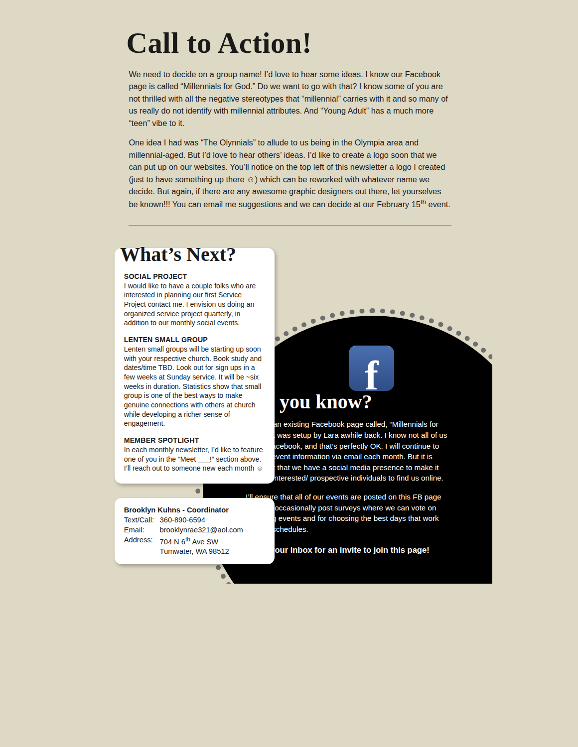Call to Action!
We need to decide on a group name! I’d love to hear some ideas. I know our Facebook page is called “Millennials for God.” Do we want to go with that? I know some of you are not thrilled with all the negative stereotypes that “millennial” carries with it and so many of us really do not identify with millennial attributes. And “Young Adult” has a much more “teen” vibe to it.
One idea I had was “The Olynnials” to allude to us being in the Olympia area and millennial-aged. But I’d love to hear others’ ideas. I’d like to create a logo soon that we can put up on our websites. You’ll notice on the top left of this newsletter a logo I created (just to have something up there ☺) which can be reworked with whatever name we decide. But again, if there are any awesome graphic designers out there, let yourselves be known!!! You can email me suggestions and we can decide at our February 15th event.
What’s Next?
SOCIAL PROJECT
I would like to have a couple folks who are interested in planning our first Service Project contact me. I envision us doing an organized service project quarterly, in addition to our monthly social events.
LENTEN SMALL GROUP
Lenten small groups will be starting up soon with your respective church. Book study and dates/time TBD. Look out for sign ups in a few weeks at Sunday service. It will be ~six weeks in duration. Statistics show that small group is one of the best ways to make genuine connections with others at church while developing a richer sense of engagement.
MEMBER SPOTLIGHT
In each monthly newsletter, I’d like to feature one of you in the “Meet ___!” section above. I’ll reach out to someone new each month ☺
Brooklyn Kuhns - Coordinator
| Text/Call: | 360-890-6594 |
| Email: | brooklynrae321@aol.com |
| Address: | 704 N 6 th Ave SW |
| | Tumwater, WA 98512 |
f
Did you know?
There is an existing Facebook page called, “Millennials for God” that was setup by Lara awhile back. I know not all of us are on Facebook, and that’s perfectly OK. I will continue to send all event information via email each month. But it is important that we have a social media presence to make it easy for interested/ prospective individuals to find us online.
I’ll ensure that all of our events are posted on this FB page and may occasionally post surveys where we can vote on upcoming events and for choosing the best days that work with our schedules.
Watch your inbox for an invite to join this page!